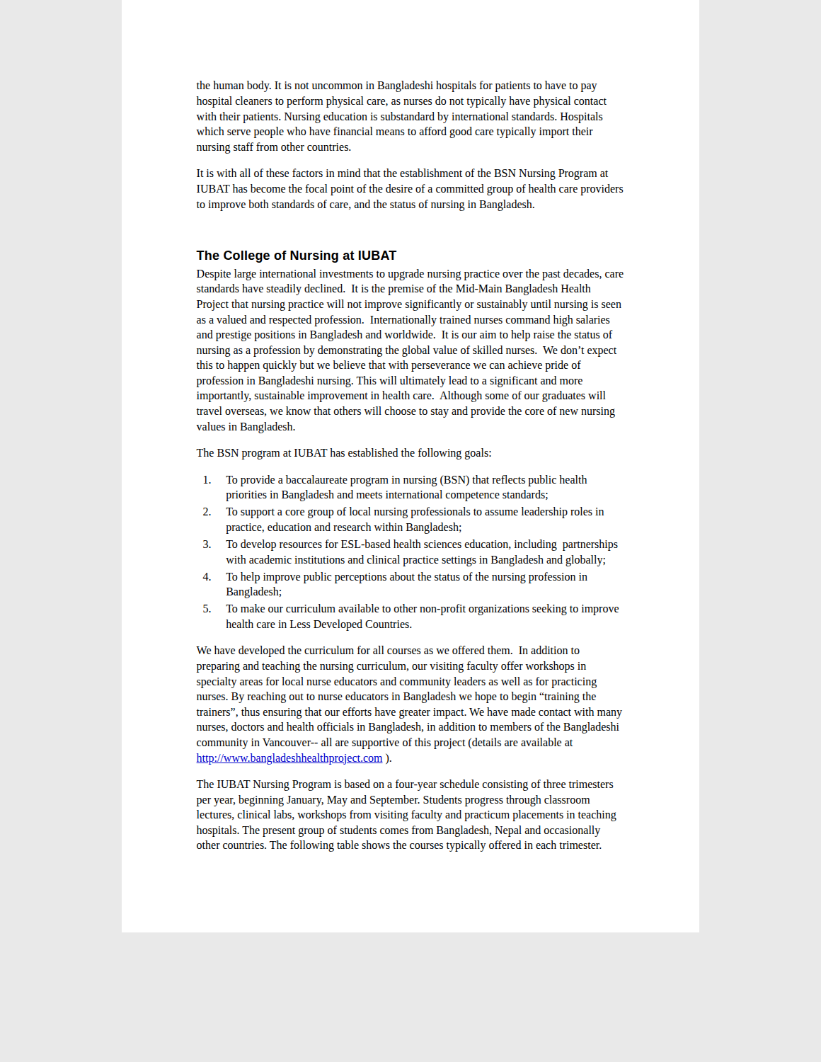the human body. It is not uncommon in Bangladeshi hospitals for patients to have to pay hospital cleaners to perform physical care, as nurses do not typically have physical contact with their patients. Nursing education is substandard by international standards. Hospitals which serve people who have financial means to afford good care typically import their nursing staff from other countries.
It is with all of these factors in mind that the establishment of the BSN Nursing Program at IUBAT has become the focal point of the desire of a committed group of health care providers to improve both standards of care, and the status of nursing in Bangladesh.
The College of Nursing at IUBAT
Despite large international investments to upgrade nursing practice over the past decades, care standards have steadily declined. It is the premise of the Mid-Main Bangladesh Health Project that nursing practice will not improve significantly or sustainably until nursing is seen as a valued and respected profession. Internationally trained nurses command high salaries and prestige positions in Bangladesh and worldwide. It is our aim to help raise the status of nursing as a profession by demonstrating the global value of skilled nurses. We don’t expect this to happen quickly but we believe that with perseverance we can achieve pride of profession in Bangladeshi nursing. This will ultimately lead to a significant and more importantly, sustainable improvement in health care. Although some of our graduates will travel overseas, we know that others will choose to stay and provide the core of new nursing values in Bangladesh.
The BSN program at IUBAT has established the following goals:
To provide a baccalaureate program in nursing (BSN) that reflects public health priorities in Bangladesh and meets international competence standards;
To support a core group of local nursing professionals to assume leadership roles in practice, education and research within Bangladesh;
To develop resources for ESL-based health sciences education, including partnerships with academic institutions and clinical practice settings in Bangladesh and globally;
To help improve public perceptions about the status of the nursing profession in Bangladesh;
To make our curriculum available to other non-profit organizations seeking to improve health care in Less Developed Countries.
We have developed the curriculum for all courses as we offered them. In addition to preparing and teaching the nursing curriculum, our visiting faculty offer workshops in specialty areas for local nurse educators and community leaders as well as for practicing nurses. By reaching out to nurse educators in Bangladesh we hope to begin “training the trainers”, thus ensuring that our efforts have greater impact. We have made contact with many nurses, doctors and health officials in Bangladesh, in addition to members of the Bangladeshi community in Vancouver-- all are supportive of this project (details are available at http://www.bangladeshhealthproject.com ).
The IUBAT Nursing Program is based on a four-year schedule consisting of three trimesters per year, beginning January, May and September. Students progress through classroom lectures, clinical labs, workshops from visiting faculty and practicum placements in teaching hospitals. The present group of students comes from Bangladesh, Nepal and occasionally other countries. The following table shows the courses typically offered in each trimester.